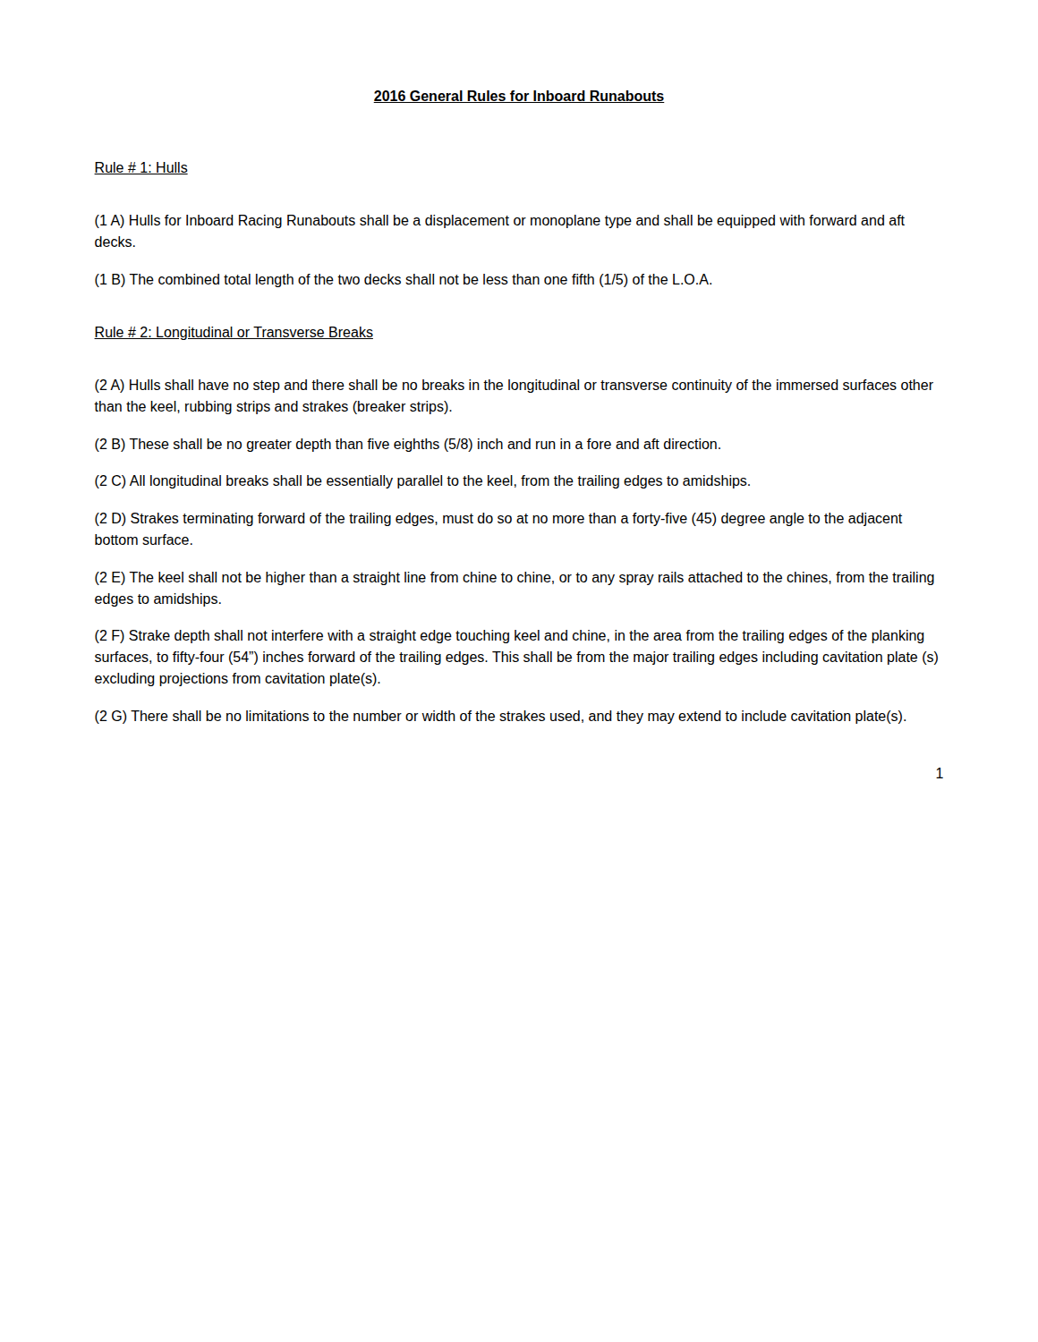2016 General Rules for Inboard Runabouts
Rule # 1: Hulls
(1 A) Hulls for Inboard Racing Runabouts shall be a displacement or monoplane type and shall be equipped with forward and aft decks.
(1 B) The combined total length of the two decks shall not be less than one fifth (1/5) of the L.O.A.
Rule # 2: Longitudinal or Transverse Breaks
(2 A) Hulls shall have no step and there shall be no breaks in the longitudinal or transverse continuity of the immersed surfaces other than the keel, rubbing strips and strakes (breaker strips).
(2 B) These shall be no greater depth than five eighths (5/8) inch and run in a fore and aft direction.
(2 C) All longitudinal breaks shall be essentially parallel to the keel, from the trailing edges to amidships.
(2 D) Strakes terminating forward of the trailing edges, must do so at no more than a forty-five (45) degree angle to the adjacent bottom surface.
(2 E) The keel shall not be higher than a straight line from chine to chine, or to any spray rails attached to the chines, from the trailing edges to amidships.
(2 F) Strake depth shall not interfere with a straight edge touching keel and chine, in the area from the trailing edges of the planking surfaces, to fifty-four (54”) inches forward of the trailing edges. This shall be from the major trailing edges including cavitation plate (s) excluding projections from cavitation plate(s).
(2 G) There shall be no limitations to the number or width of the strakes used, and they may extend to include cavitation plate(s).
1